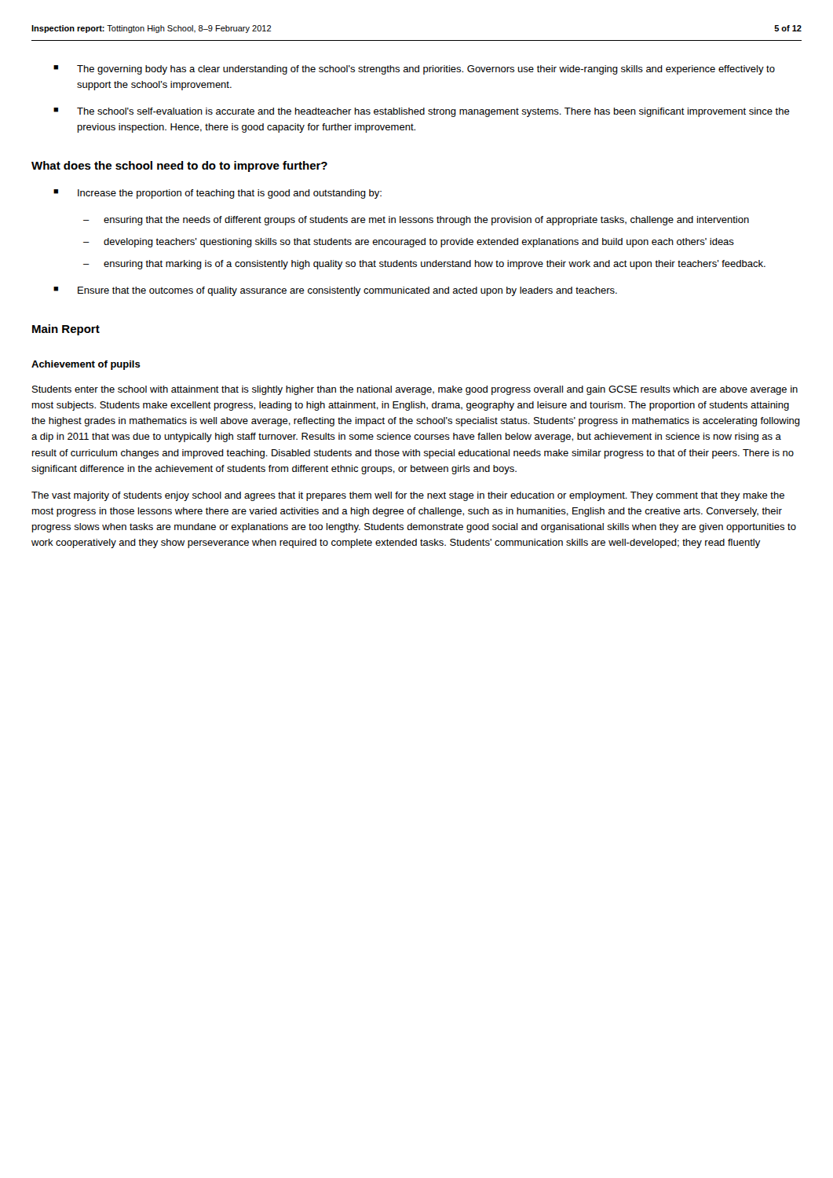Inspection report: Tottington High School, 8–9 February 2012
5 of 12
The governing body has a clear understanding of the school's strengths and priorities. Governors use their wide-ranging skills and experience effectively to support the school's improvement.
The school's self-evaluation is accurate and the headteacher has established strong management systems. There has been significant improvement since the previous inspection. Hence, there is good capacity for further improvement.
What does the school need to do to improve further?
Increase the proportion of teaching that is good and outstanding by:
ensuring that the needs of different groups of students are met in lessons through the provision of appropriate tasks, challenge and intervention
developing teachers' questioning skills so that students are encouraged to provide extended explanations and build upon each others' ideas
ensuring that marking is of a consistently high quality so that students understand how to improve their work and act upon their teachers' feedback.
Ensure that the outcomes of quality assurance are consistently communicated and acted upon by leaders and teachers.
Main Report
Achievement of pupils
Students enter the school with attainment that is slightly higher than the national average, make good progress overall and gain GCSE results which are above average in most subjects. Students make excellent progress, leading to high attainment, in English, drama, geography and leisure and tourism. The proportion of students attaining the highest grades in mathematics is well above average, reflecting the impact of the school's specialist status. Students' progress in mathematics is accelerating following a dip in 2011 that was due to untypically high staff turnover. Results in some science courses have fallen below average, but achievement in science is now rising as a result of curriculum changes and improved teaching. Disabled students and those with special educational needs make similar progress to that of their peers. There is no significant difference in the achievement of students from different ethnic groups, or between girls and boys.
The vast majority of students enjoy school and agrees that it prepares them well for the next stage in their education or employment. They comment that they make the most progress in those lessons where there are varied activities and a high degree of challenge, such as in humanities, English and the creative arts. Conversely, their progress slows when tasks are mundane or explanations are too lengthy. Students demonstrate good social and organisational skills when they are given opportunities to work cooperatively and they show perseverance when required to complete extended tasks. Students' communication skills are well-developed; they read fluently